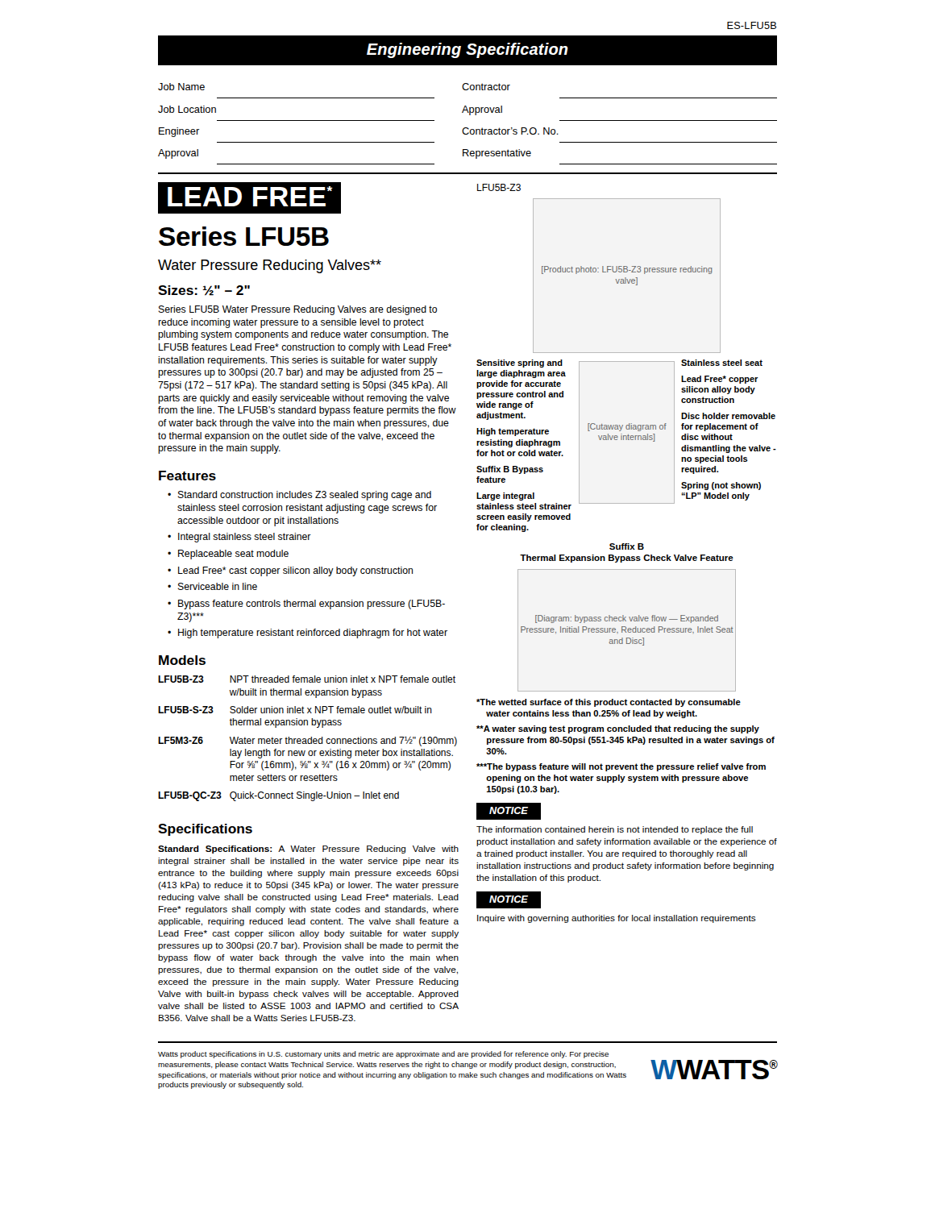ES-LFU5B
Engineering Specification
| Job Name | | | Contractor | |
| Job Location | | | Approval | |
| Engineer | | | Contractor’s P.O. No. | |
| Approval | | | Representative | |
LEAD FREE*
Series LFU5B
Water Pressure Reducing Valves**
Sizes: ½" – 2"
Series LFU5B Water Pressure Reducing Valves are designed to reduce incoming water pressure to a sensible level to protect plumbing system components and reduce water consumption. The LFU5B features Lead Free* construction to comply with Lead Free* installation requirements. This series is suitable for water supply pressures up to 300psi (20.7 bar) and may be adjusted from 25 – 75psi (172 – 517 kPa). The standard setting is 50psi (345 kPa). All parts are quickly and easily serviceable without removing the valve from the line. The LFU5B’s standard bypass feature permits the flow of water back through the valve into the main when pressures, due to thermal expansion on the outlet side of the valve, exceed the pressure in the main supply.
Features
Standard construction includes Z3 sealed spring cage and stainless steel corrosion resistant adjusting cage screws for accessible outdoor or pit installations
Integral stainless steel strainer
Replaceable seat module
Lead Free* cast copper silicon alloy body construction
Serviceable in line
Bypass feature controls thermal expansion pressure (LFU5B-Z3)***
High temperature resistant reinforced diaphragm for hot water
Models
| LFU5B-Z3 | NPT threaded female union inlet x NPT female outlet w/built in thermal expansion bypass |
| LFU5B-S-Z3 | Solder union inlet x NPT female outlet w/built in thermal expansion bypass |
| LF5M3-Z6 | Water meter threaded connections and 7½" (190mm) lay length for new or existing meter box installations. For ⅝" (16mm), ⅝" x ¾" (16 x 20mm) or ¾" (20mm) meter setters or resetters |
| LFU5B-QC-Z3 | Quick-Connect Single-Union – Inlet end |
Specifications
Standard Specifications: A Water Pressure Reducing Valve with integral strainer shall be installed in the water service pipe near its entrance to the building where supply main pressure exceeds 60psi (413 kPa) to reduce it to 50psi (345 kPa) or lower. The water pressure reducing valve shall be constructed using Lead Free* materials. Lead Free* regulators shall comply with state codes and standards, where applicable, requiring reduced lead content. The valve shall feature a Lead Free* cast copper silicon alloy body suitable for water supply pressures up to 300psi (20.7 bar). Provision shall be made to permit the bypass flow of water back through the valve into the main when pressures, due to thermal expansion on the outlet side of the valve, exceed the pressure in the main supply. Water Pressure Reducing Valve with built-in bypass check valves will be acceptable. Approved valve shall be listed to ASSE 1003 and IAPMO and certified to CSA B356. Valve shall be a Watts Series LFU5B-Z3.
LFU5B-Z3
[Product photo: LFU5B-Z3 pressure reducing valve]
Sensitive spring and large diaphragm area provide for accurate pressure control and wide range of adjustment.
High temperature resisting diaphragm for hot or cold water.
Suffix B Bypass feature
Large integral stainless steel strainer screen easily removed for cleaning.
[Cutaway diagram of valve internals]
Stainless steel seat
Lead Free* copper silicon alloy body construction
Disc holder removable for replacement of disc without dismantling the valve - no special tools required.
Spring (not shown) “LP” Model only
Suffix B
Thermal Expansion Bypass Check Valve Feature
[Diagram: bypass check valve flow — Expanded Pressure, Initial Pressure, Reduced Pressure, Inlet Seat and Disc]
*The wetted surface of this product contacted by consumable water contains less than 0.25% of lead by weight.
**A water saving test program concluded that reducing the supply pressure from 80-50psi (551-345 kPa) resulted in a water savings of 30%.
***The bypass feature will not prevent the pressure relief valve from opening on the hot water supply system with pressure above 150psi (10.3 bar).
NOTICE
The information contained herein is not intended to replace the full product installation and safety information available or the experience of a trained product installer. You are required to thoroughly read all installation instructions and product safety information before beginning the installation of this product.
NOTICE
Inquire with governing authorities for local installation requirements
Watts product specifications in U.S. customary units and metric are approximate and are provided for reference only. For precise measurements, please contact Watts Technical Service. Watts reserves the right to change or modify product design, construction, specifications, or materials without prior notice and without incurring any obligation to make such changes and modifications on Watts products previously or subsequently sold.
WWATTS®